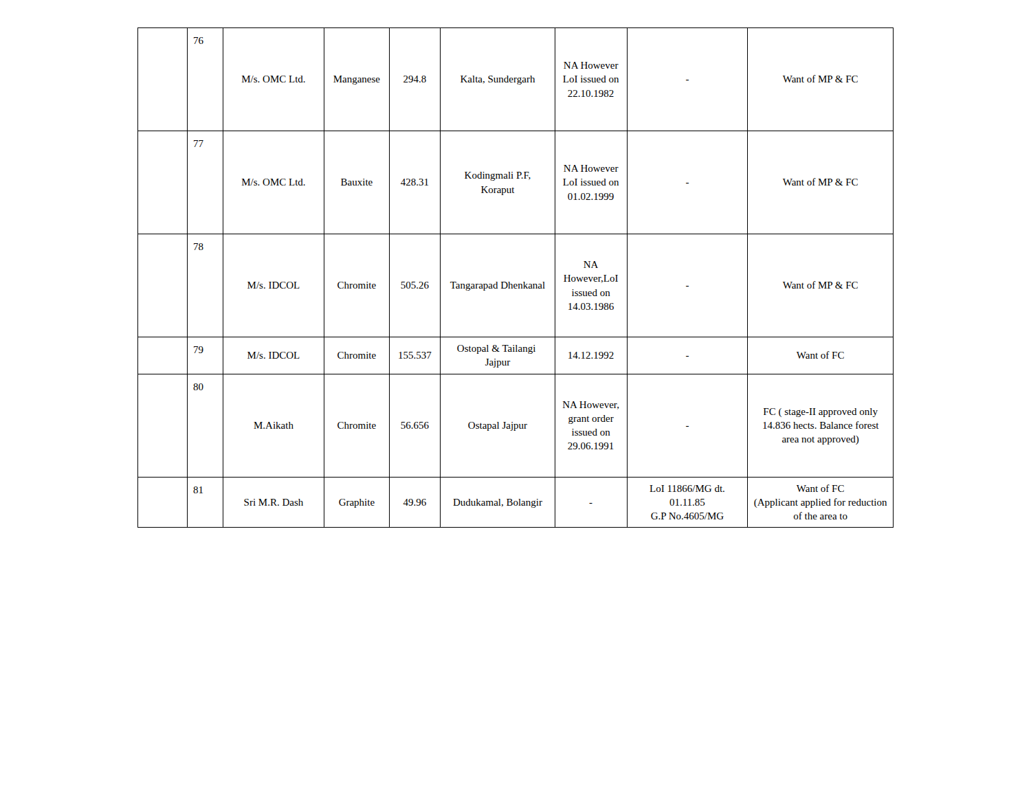| | 76 | M/s. OMC Ltd. | Manganese | 294.8 | Kalta, Sundergarh | NA However LoI issued on 22.10.1982 | - | Want of MP & FC |
| | 77 | M/s. OMC Ltd. | Bauxite | 428.31 | Kodingmali P.F, Koraput | NA However LoI issued on 01.02.1999 | - | Want of MP & FC |
| | 78 | M/s. IDCOL | Chromite | 505.26 | Tangarapad Dhenkanal | NA However,LoI issued on 14.03.1986 | - | Want of MP & FC |
| | 79 | M/s. IDCOL | Chromite | 155.537 | Ostopal & Tailangi Jajpur | 14.12.1992 | - | Want of FC |
| | 80 | M.Aikath | Chromite | 56.656 | Ostapal Jajpur | NA However, grant order issued on 29.06.1991 | - | FC ( stage-II approved only 14.836 hects. Balance forest area not approved) |
| | 81 | Sri M.R. Dash | Graphite | 49.96 | Dudukamal, Bolangir | - | LoI 11866/MG dt. 01.11.85 G.P No.4605/MG | Want of FC (Applicant applied for reduction of the area to |